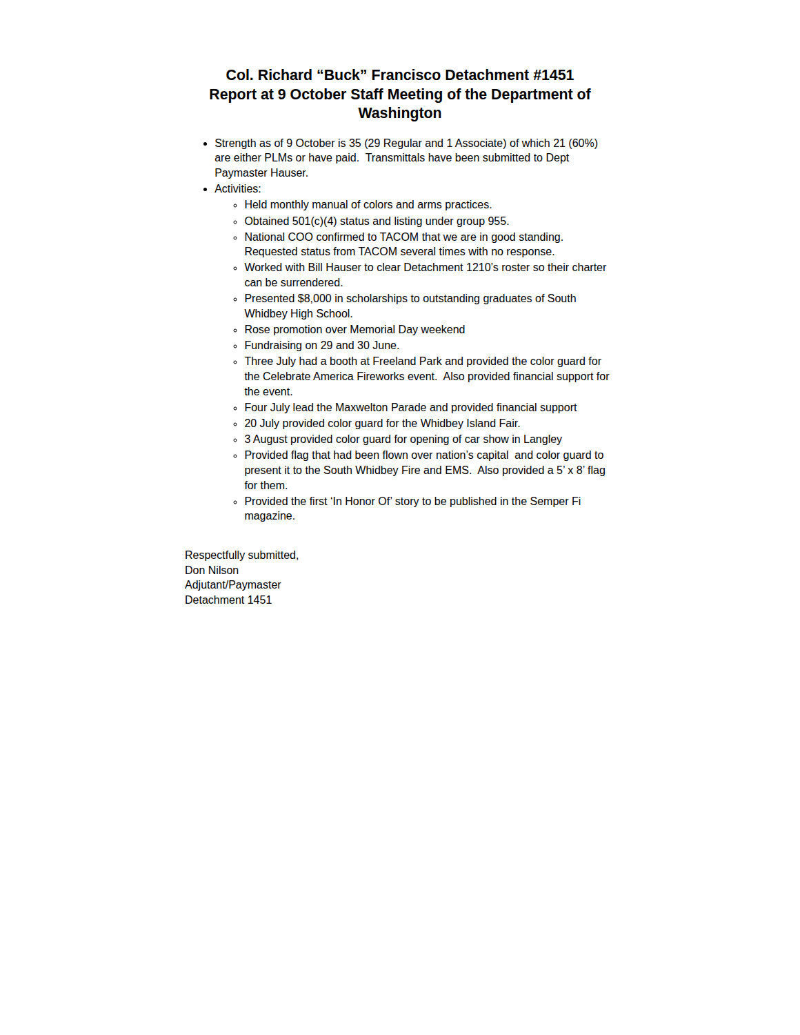Col. Richard “Buck” Francisco Detachment #1451 Report at 9 October Staff Meeting of the Department of Washington
Strength as of 9 October is 35 (29 Regular and 1 Associate) of which 21 (60%) are either PLMs or have paid. Transmittals have been submitted to Dept Paymaster Hauser.
Activities:
Held monthly manual of colors and arms practices.
Obtained 501(c)(4) status and listing under group 955.
National COO confirmed to TACOM that we are in good standing. Requested status from TACOM several times with no response.
Worked with Bill Hauser to clear Detachment 1210’s roster so their charter can be surrendered.
Presented $8,000 in scholarships to outstanding graduates of South Whidbey High School.
Rose promotion over Memorial Day weekend
Fundraising on 29 and 30 June.
Three July had a booth at Freeland Park and provided the color guard for the Celebrate America Fireworks event. Also provided financial support for the event.
Four July lead the Maxwelton Parade and provided financial support
20 July provided color guard for the Whidbey Island Fair.
3 August provided color guard for opening of car show in Langley
Provided flag that had been flown over nation’s capital and color guard to present it to the South Whidbey Fire and EMS. Also provided a 5’ x 8’ flag for them.
Provided the first ‘In Honor Of’ story to be published in the Semper Fi magazine.
Respectfully submitted,
Don Nilson
Adjutant/Paymaster
Detachment 1451